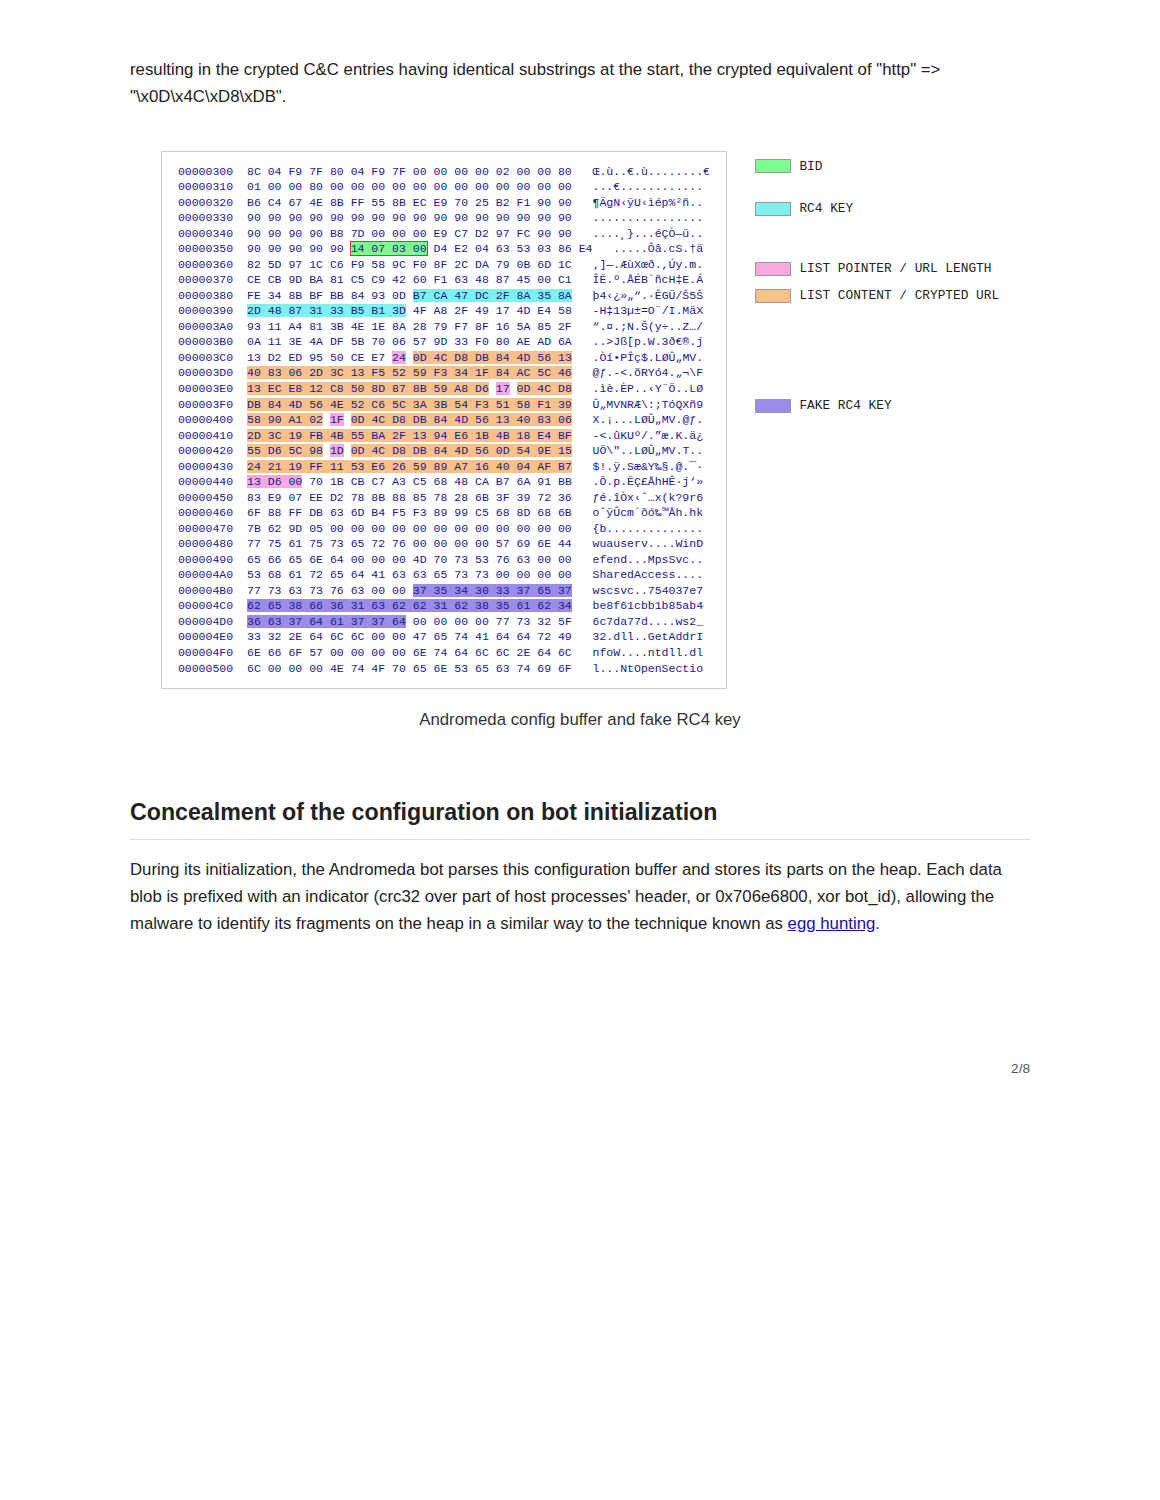resulting in the crypted C&C entries having identical substrings at the start, the crypted equivalent of "http" => "\x0D\x4C\xD8\xDB".
00000300  8C 04 F9 7F 80 04 F9 7F 00 00 00 00 02 00 00 80   Œ.ù..€.ù........€
00000310  01 00 00 80 00 00 00 00 00 00 00 00 00 00 00 00   ...€............
00000320  B6 C4 67 4E 8B FF 55 8B EC E9 70 25 B2 F1 90 90   ¶ÄgN‹ÿU‹ìép%²ñ..
00000330  90 90 90 90 90 90 90 90 90 90 90 90 90 90 90 90   ................
00000340  90 90 90 90 B8 7D 00 00 00 E9 C7 D2 97 FC 90 90   ....¸}...éÇÒ—ü..
00000350  90 90 90 90 90 14 07 03 00 D4 E2 04 63 53 03 86 E4   .....Ôâ.cS.†ä
00000360  82 5D 97 1C C6 F9 58 9C F0 8F 2C DA 79 0B 6D 1C   ‚]—.ÆùXœð.,Úy.m.
00000370  CE CB 9D BA 81 C5 C9 42 60 F1 63 48 87 45 00 C1   ÎË.º.ÅÉB`ñcH‡E.Á
00000380  FE 34 8B BF BB 84 93 0D B7 CA 47 DC 2F 8A 35 8A   þ4‹¿»„“.·ÊGÜ/Š5Š
00000390  2D 48 87 31 33 B5 B1 3D 4F A8 2F 49 17 4D E4 58   -H‡13µ±=O¨/I.MäX
000003A0  93 11 A4 81 3B 4E 1E 8A 28 79 F7 8F 16 5A 85 2F   “.¤.;N.Š(y÷..Z…/
000003B0  0A 11 3E 4A DF 5B 70 06 57 9D 33 F0 80 AE AD 6A   ..>Jß[p.W.3ð€®.j
000003C0  13 D2 ED 95 50 CE E7 24 0D 4C D8 DB 84 4D 56 13   .Òí•PÎç$.LØÛ„MV.
000003D0  40 83 06 2D 3C 13 F5 52 59 F3 34 1F 84 AC 5C 46   @ƒ.-<.õRYó4.„¬\F
000003E0  13 EC E8 12 C8 50 8D 87 8B 59 A8 D6 17 0D 4C D8   .ìè.ÈP..‹Y¨Ö..LØ
000003F0  DB 84 4D 56 4E 52 C6 5C 3A 3B 54 F3 51 58 F1 39   Û„MVNRÆ\:;TóQXñ9
00000400  58 90 A1 02 1F 0D 4C D8 DB 84 4D 56 13 40 83 06   X.¡...LØÛ„MV.@ƒ.
00000410  2D 3C 19 FB 4B 55 BA 2F 13 94 E6 1B 4B 18 E4 BF   -<.ûKUº/.”æ.K.ä¿
00000420  55 D6 5C 98 1D 0D 4C D8 DB 84 4D 56 0D 54 9E 15   UÖ\"..LØÛ„MV.T..
00000430  24 21 19 FF 11 53 E6 26 59 89 A7 16 40 04 AF B7   $!.ÿ.Sæ&Y‰§.@.¯·
00000440  13 D6 00 70 1B CB C7 A3 C5 68 48 CA B7 6A 91 BB   .Ö.p.ËÇ£ÅhHÊ·j‘»
00000450  83 E9 07 EE D2 78 8B 88 85 78 28 6B 3F 39 72 36   ƒé.îÒx‹ˆ…x(k?9r6
00000460  6F 88 FF DB 63 6D B4 F5 F3 89 99 C5 68 8D 68 6B   oˆÿÛcm´õó‰™Åh.hk
00000470  7B 62 9D 05 00 00 00 00 00 00 00 00 00 00 00 00   {b..............
00000480  77 75 61 75 73 65 72 76 00 00 00 00 57 69 6E 44   wuauserv....WinD
00000490  65 66 65 6E 64 00 00 00 4D 70 73 53 76 63 00 00   efend...MpsSvc..
000004A0  53 68 61 72 65 64 41 63 63 65 73 73 00 00 00 00   SharedAccess....
000004B0  77 73 63 73 76 63 00 00 37 35 34 30 33 37 65 37   wscsvc..754037e7
000004C0  62 65 38 66 36 31 63 62 62 31 62 38 35 61 62 34   be8f61cbb1b85ab4
000004D0  36 63 37 64 61 37 37 64 00 00 00 00 77 73 32 5F   6c7da77d....ws2_
000004E0  33 32 2E 64 6C 6C 00 00 47 65 74 41 64 64 72 49   32.dll..GetAddrI
000004F0  6E 66 6F 57 00 00 00 00 6E 74 64 6C 6C 2E 64 6C   nfoW....ntdll.dl
00000500  6C 00 00 00 4E 74 4F 70 65 6E 53 65 63 74 69 6F   l...NtOpenSectio
BID
RC4 KEY
LIST POINTER / URL LENGTH
LIST CONTENT / CRYPTED URL
FAKE RC4 KEY
Andromeda config buffer and fake RC4 key
Concealment of the configuration on bot initialization
During its initialization, the Andromeda bot parses this configuration buffer and stores its parts on the heap. Each data blob is prefixed with an indicator (crc32 over part of host processes' header, or 0x706e6800, xor bot_id), allowing the malware to identify its fragments on the heap in a similar way to the technique known as egg hunting.
2/8